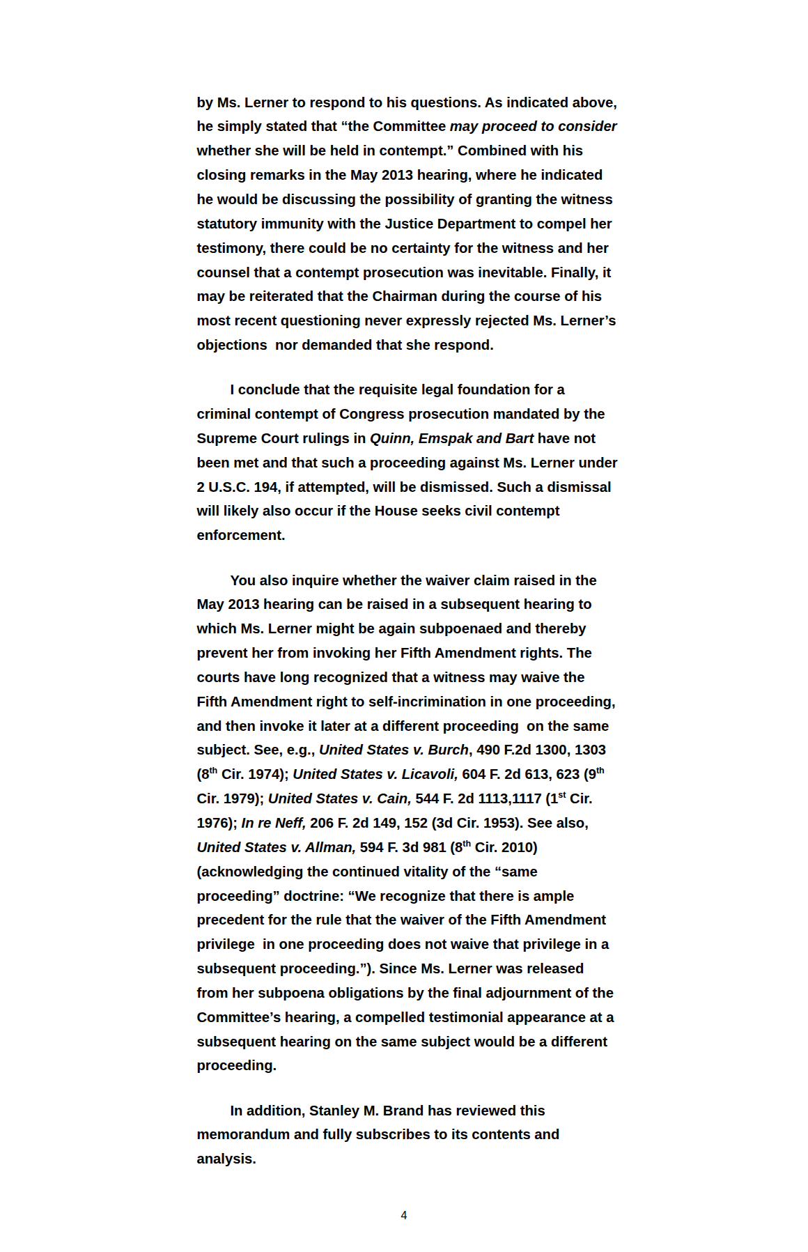by Ms. Lerner to respond to his questions. As indicated above, he simply stated that “the Committee may proceed to consider whether she will be held in contempt.” Combined with his closing remarks in the May 2013 hearing, where he indicated he would be discussing the possibility of granting the witness statutory immunity with the Justice Department to compel her testimony, there could be no certainty for the witness and her counsel that a contempt prosecution was inevitable. Finally, it may be reiterated that the Chairman during the course of his most recent questioning never expressly rejected Ms. Lerner’s objections nor demanded that she respond.
I conclude that the requisite legal foundation for a criminal contempt of Congress prosecution mandated by the Supreme Court rulings in Quinn, Emspak and Bart have not been met and that such a proceeding against Ms. Lerner under 2 U.S.C. 194, if attempted, will be dismissed. Such a dismissal will likely also occur if the House seeks civil contempt enforcement.
You also inquire whether the waiver claim raised in the May 2013 hearing can be raised in a subsequent hearing to which Ms. Lerner might be again subpoenaed and thereby prevent her from invoking her Fifth Amendment rights. The courts have long recognized that a witness may waive the Fifth Amendment right to self-incrimination in one proceeding, and then invoke it later at a different proceeding on the same subject. See, e.g., United States v. Burch, 490 F.2d 1300, 1303 (8th Cir. 1974); United States v. Licavoli, 604 F. 2d 613, 623 (9th Cir. 1979); United States v. Cain, 544 F. 2d 1113,1117 (1st Cir. 1976); In re Neff, 206 F. 2d 149, 152 (3d Cir. 1953). See also, United States v. Allman, 594 F. 3d 981 (8th Cir. 2010) (acknowledging the continued vitality of the “same proceeding” doctrine: “We recognize that there is ample precedent for the rule that the waiver of the Fifth Amendment privilege in one proceeding does not waive that privilege in a subsequent proceeding.”). Since Ms. Lerner was released from her subpoena obligations by the final adjournment of the Committee’s hearing, a compelled testimonial appearance at a subsequent hearing on the same subject would be a different proceeding.
In addition, Stanley M. Brand has reviewed this memorandum and fully subscribes to its contents and analysis.
4